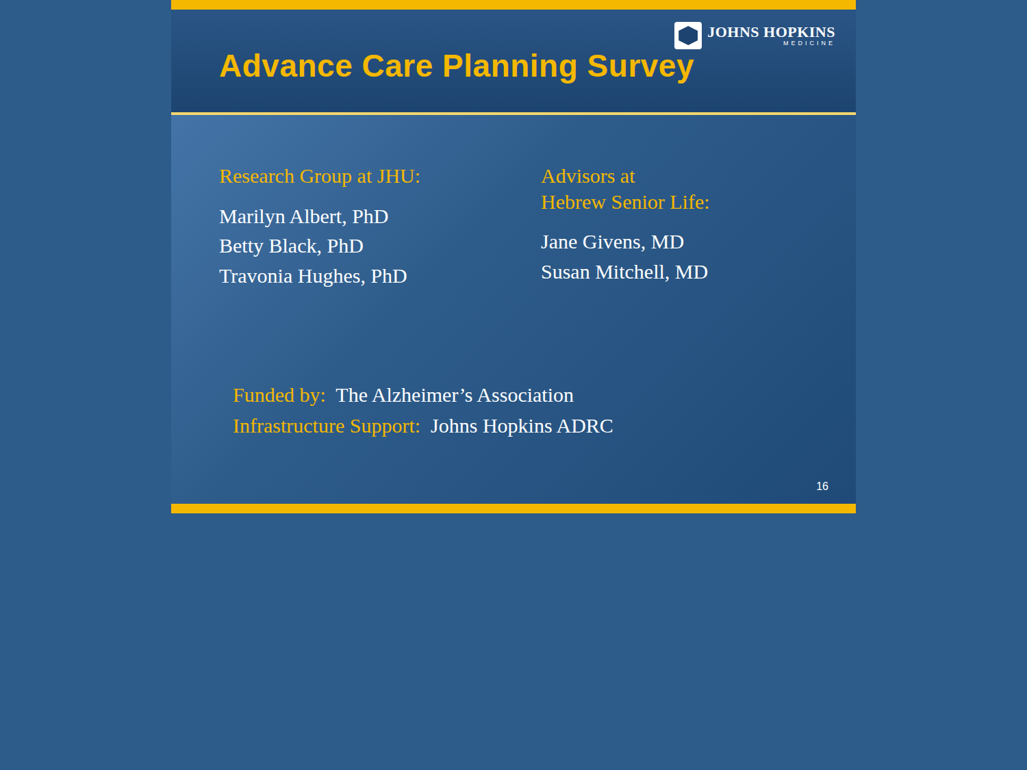Advance Care Planning Survey
JOHNS HOPKINS
MEDICINE
Research Group at JHU:
Marilyn Albert, PhD
Betty Black, PhD
Travonia Hughes, PhD
Advisors at
Hebrew Senior Life:
Jane Givens, MD
Susan Mitchell, MD
Funded by: The Alzheimer’s Association
Infrastructure Support: Johns Hopkins ADRC
16